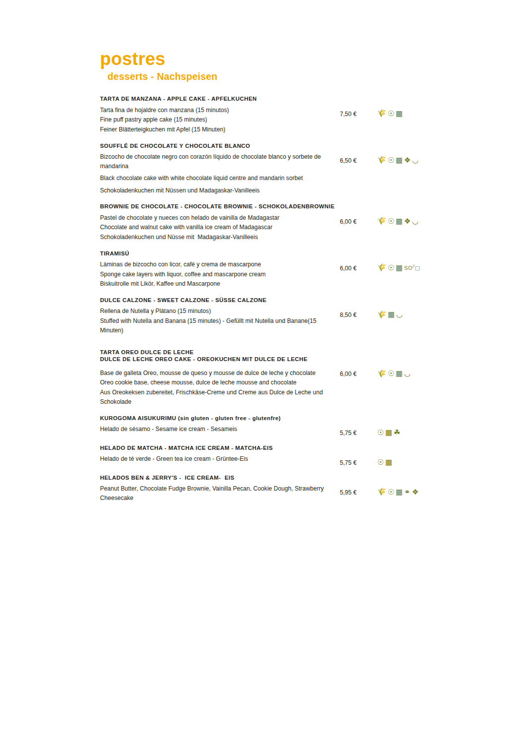postres
desserts - Nachspeisen
TARTA DE MANZANA - APPLE CAKE - APFELKUCHEN
Tarta fina de hojaldre con manzana (15 minutos)
Fine puff pastry apple cake (15 minutes)
Feiner Blätterteigkuchen mit Apfel (15 Minuten)
7,50 €
🌾☉▦
SOUFFLÉ DE CHOCOLATE Y CHOCOLATE BLANCO
Bizcocho de chocolate negro con corazón líquido de chocolate blanco y sorbete de mandarina
Black chocolate cake with white chocolate liquid centre and mandarin sorbet
Schokoladenkuchen mit Nüssen und Madagaskar-Vanilleeis
6,50 €
🌾☉▦❖◡
BROWNIE DE CHOCOLATE - CHOCOLATE BROWNIE - SCHOKOLADENBROWNIE
Pastel de chocolate y nueces con helado de vainilla de Madagastar
Chocolate and walnut cake with vanilla ice cream of Madagascar
Schokoladenkuchen und Nüsse mit Madagaskar-Vanilleeis
6,00 €
🌾☉▦❖◡
TIRAMISÚ
Láminas de bizcocho con licor, café y crema de mascarpone
Sponge cake layers with liquor, coffee and mascarpone cream
Biskuitrolle mit Likör, Kaffee und Mascarpone
6,00 €
🌾☉▦SO2▢
DULCE CALZONE - SWEET CALZONE - SÜSSE CALZONE
Rellena de Nutella y Plátano (15 minutos)
Stuffed with Nutella and Banana (15 minutes) - Gefüllt mit Nutella und Banane(15 Minuten)
8,50 €
🌾▦◡
TARTA OREO DULCE DE LECHE
DULCE DE LECHE OREO CAKE - OREOKUCHEN MIT DULCE DE LECHE
Base de galleta Oreo, mousse de queso y mousse de dulce de leche y chocolate
Oreo cookie base, cheese mousse, dulce de leche mousse and chocolate
Aus Oreokeksen zubereitet, Frischkäse-Creme und Creme aus Dulce de Leche und Schokolade
6,00 €
🌾☉▦◡
KUROGOMA AISUKURIMU (sin gluten - gluten free - glutenfre)
Helado de sésamo - Sesame ice cream - Sesameis
5,75 €
☉▦☘
HELADO DE MATCHA - MATCHA ICE CREAM - MATCHA-EIS
Helado de té verde - Green tea ice cream - Grüntee-Eis
5,75 €
☉▦
HELADOS BEN & JERRY'S - ICE CREAM- EIS
Peanut Butter, Chocolate Fudge Brownie, Vainilla Pecan, Cookie Dough, Strawberry Cheesecake
5,95 €
🌾☉▦⚭❖